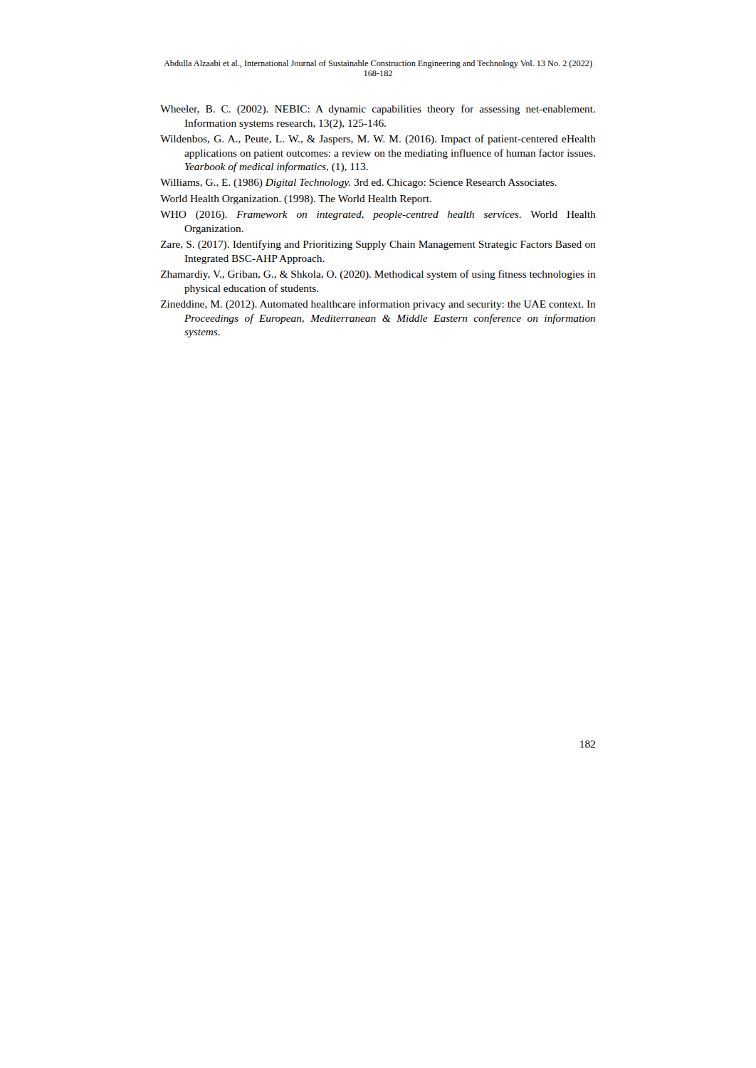Abdulla Alzaabi et al., International Journal of Sustainable Construction Engineering and Technology Vol. 13 No. 2 (2022) 168-182
Wheeler, B. C. (2002). NEBIC: A dynamic capabilities theory for assessing net-enablement. Information systems research, 13(2), 125-146.
Wildenbos, G. A., Peute, L. W., & Jaspers, M. W. M. (2016). Impact of patient-centered eHealth applications on patient outcomes: a review on the mediating influence of human factor issues. Yearbook of medical informatics, (1), 113.
Williams, G., E. (1986) Digital Technology. 3rd ed. Chicago: Science Research Associates.
World Health Organization. (1998). The World Health Report.
WHO (2016). Framework on integrated, people-centred health services. World Health Organization.
Zare, S. (2017). Identifying and Prioritizing Supply Chain Management Strategic Factors Based on Integrated BSC-AHP Approach.
Zhamardiy, V., Griban, G., & Shkola, O. (2020). Methodical system of using fitness technologies in physical education of students.
Zineddine, M. (2012). Automated healthcare information privacy and security: the UAE context. In Proceedings of European, Mediterranean & Middle Eastern conference on information systems.
182